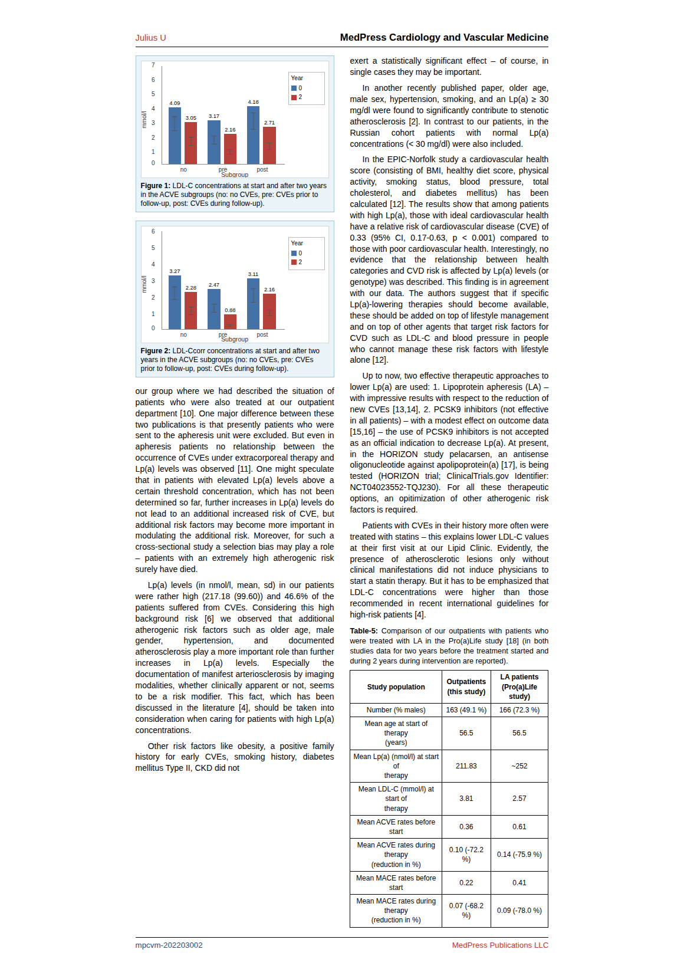Julius U
MedPress Cardiology and Vascular Medicine
mmol/l
7 6 5 4 3 2 1 0
4.09
3.05
3.17
2.16
4.18
2.71
no pre post
Subgroup
Year
0
2
Figure 1: LDL-C concentrations at start and after two years in the ACVE subgroups (no: no CVEs, pre: CVEs prior to follow-up, post: CVEs during follow-up).
mmol/l
6 5 4 3 2 1 0
3.27
2.28
2.47
0.88
3.11
2.16
no pre post
Subgroup
Year
0
2
Figure 2: LDL-Ccorr concentrations at start and after two years in the ACVE subgroups (no: no CVEs, pre: CVEs prior to follow-up, post: CVEs during follow-up).
our group where we had described the situation of patients who were also treated at our outpatient department [10]. One major difference between these two publications is that presently patients who were sent to the apheresis unit were excluded. But even in apheresis patients no relationship between the occurrence of CVEs under extracorporeal therapy and Lp(a) levels was observed [11]. One might speculate that in patients with elevated Lp(a) levels above a certain threshold concentration, which has not been determined so far, further increases in Lp(a) levels do not lead to an additional increased risk of CVE, but additional risk factors may become more important in modulating the additional risk. Moreover, for such a cross-sectional study a selection bias may play a role – patients with an extremely high atherogenic risk surely have died.
Lp(a) levels (in nmol/l, mean, sd) in our patients were rather high (217.18 (99.60)) and 46.6% of the patients suffered from CVEs. Considering this high background risk [6] we observed that additional atherogenic risk factors such as older age, male gender, hypertension, and documented atherosclerosis play a more important role than further increases in Lp(a) levels. Especially the documentation of manifest arteriosclerosis by imaging modalities, whether clinically apparent or not, seems to be a risk modifier. This fact, which has been discussed in the literature [4], should be taken into consideration when caring for patients with high Lp(a) concentrations.
Other risk factors like obesity, a positive family history for early CVEs, smoking history, diabetes mellitus Type II, CKD did not
exert a statistically significant effect – of course, in single cases they may be important.
In another recently published paper, older age, male sex, hypertension, smoking, and an Lp(a) ≥ 30 mg/dl were found to significantly contribute to stenotic atherosclerosis [2]. In contrast to our patients, in the Russian cohort patients with normal Lp(a) concentrations (< 30 mg/dl) were also included.
In the EPIC-Norfolk study a cardiovascular health score (consisting of BMI, healthy diet score, physical activity, smoking status, blood pressure, total cholesterol, and diabetes mellitus) has been calculated [12]. The results show that among patients with high Lp(a), those with ideal cardiovascular health have a relative risk of cardiovascular disease (CVE) of 0.33 (95% CI, 0.17-0.63, p < 0.001) compared to those with poor cardiovascular health. Interestingly, no evidence that the relationship between health categories and CVD risk is affected by Lp(a) levels (or genotype) was described. This finding is in agreement with our data. The authors suggest that if specific Lp(a)-lowering therapies should become available, these should be added on top of lifestyle management and on top of other agents that target risk factors for CVD such as LDL-C and blood pressure in people who cannot manage these risk factors with lifestyle alone [12].
Up to now, two effective therapeutic approaches to lower Lp(a) are used: 1. Lipoprotein apheresis (LA) – with impressive results with respect to the reduction of new CVEs [13,14], 2. PCSK9 inhibitors (not effective in all patients) – with a modest effect on outcome data [15,16] – the use of PCSK9 inhibitors is not accepted as an official indication to decrease Lp(a). At present, in the HORIZON study pelacarsen, an antisense oligonucleotide against apolipoprotein(a) [17], is being tested (HORIZON trial; ClinicalTrials.gov Identifier: NCT04023552-TQJ230). For all these therapeutic options, an opitimization of other atherogenic risk factors is required.
Patients with CVEs in their history more often were treated with statins – this explains lower LDL-C values at their first visit at our Lipid Clinic. Evidently, the presence of atherosclerotic lesions only without clinical manifestations did not induce physicians to start a statin therapy. But it has to be emphasized that LDL-C concentrations were higher than those recommended in recent international guidelines for high-risk patients [4].
Table-5: Comparison of our outpatients with patients who were treated with LA in the Pro(a)Life study [18] (in both studies data for two years before the treatment started and during 2 years during intervention are reported).
| Study population | Outpatients (this study) | LA patients (Pro(a)Life study) |
| --- | --- | --- |
| Number (% males) | 163 (49.1 %) | 166 (72.3 %) |
| Mean age at start of therapy (years) | 56.5 | 56.5 |
| Mean Lp(a) (nmol/l) at start of therapy | 211.83 | ~252 |
| Mean LDL-C (mmol/l) at start of therapy | 3.81 | 2.57 |
| Mean ACVE rates before start | 0.36 | 0.61 |
| Mean ACVE rates during therapy (reduction in %) | 0.10 (-72.2 %) | 0.14 (-75.9 %) |
| Mean MACE rates before start | 0.22 | 0.41 |
| Mean MACE rates during therapy (reduction in %) | 0.07 (-68.2 %) | 0.09 (-78.0 %) |
mpcvm-202203002
MedPress Publications LLC